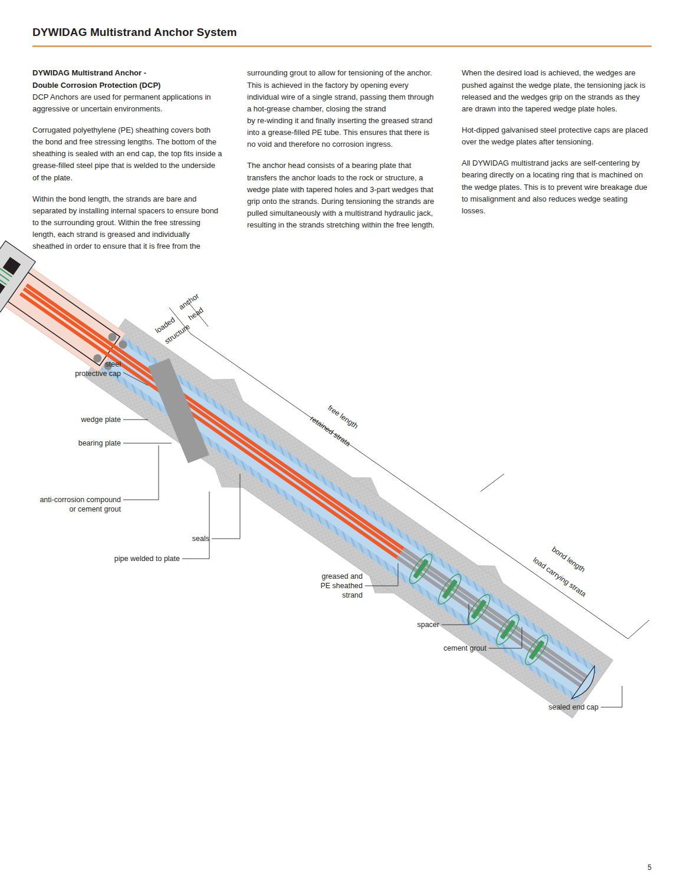DYWIDAG Multistrand Anchor System
DYWIDAG Multistrand Anchor -
Double Corrosion Protection (DCP)
DCP Anchors are used for permanent applications in aggressive or uncertain environments.
Corrugated polyethylene (PE) sheathing covers both the bond and free stressing lengths. The bottom of the sheathing is sealed with an end cap, the top fits inside a grease-filled steel pipe that is welded to the underside of the plate.
Within the bond length, the strands are bare and separated by installing internal spacers to ensure bond to the surrounding grout. Within the free stressing length, each strand is greased and individually sheathed in order to ensure that it is free from the
surrounding grout to allow for tensioning of the anchor. This is achieved in the factory by opening every individual wire of a single strand, passing them through a hot-grease chamber, closing the strand
by re-winding it and finally inserting the greased strand into a grease-filled PE tube. This ensures that there is no void and therefore no corrosion ingress.
The anchor head consists of a bearing plate that transfers the anchor loads to the rock or structure, a wedge plate with tapered holes and 3-part wedges that grip onto the strands. During tensioning the strands are pulled simultaneously with a multistrand hydraulic jack, resulting in the strands stretching within the free length.
When the desired load is achieved, the wedges are pushed against the wedge plate, the tensioning jack is released and the wedges grip on the strands as they are drawn into the tapered wedge plate holes.
Hot-dipped galvanised steel protective caps are placed over the wedge plates after tensioning.
All DYWIDAG multistrand jacks are self-centering by bearing directly on a locating ring that is machined on the wedge plates. This is to prevent wire breakage due to misalignment and also reduces wedge seating losses.
Cross-section of a DYWIDAG multistrand double corrosion protection anchor anchor head loaded structure free length retained strata bond length load carrying strata steel protective cap wedge plate bearing plate anti-corrosion compound or cement grout seals pipe welded to plate greased and PE sheathed strand spacer cement grout sealed end cap
5